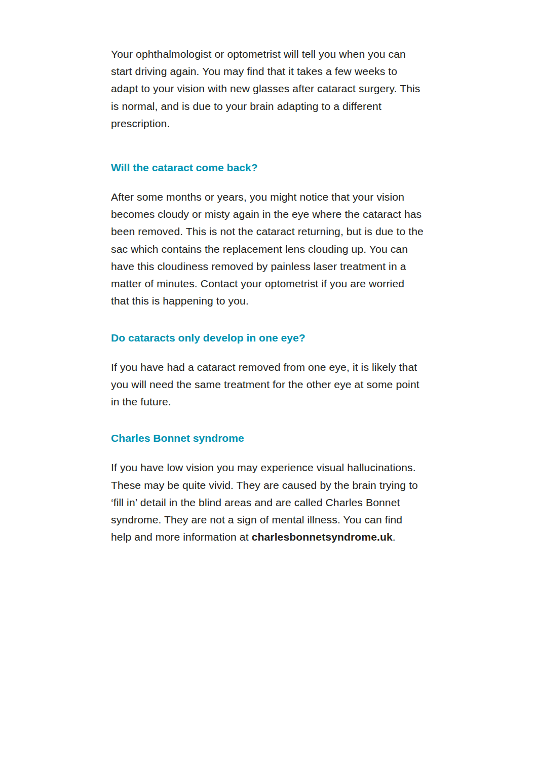Your ophthalmologist or optometrist will tell you when you can start driving again. You may find that it takes a few weeks to adapt to your vision with new glasses after cataract surgery. This is normal, and is due to your brain adapting to a different prescription.
Will the cataract come back?
After some months or years, you might notice that your vision becomes cloudy or misty again in the eye where the cataract has been removed. This is not the cataract returning, but is due to the sac which contains the replacement lens clouding up. You can have this cloudiness removed by painless laser treatment in a matter of minutes. Contact your optometrist if you are worried that this is happening to you.
Do cataracts only develop in one eye?
If you have had a cataract removed from one eye, it is likely that you will need the same treatment for the other eye at some point in the future.
Charles Bonnet syndrome
If you have low vision you may experience visual hallucinations. These may be quite vivid. They are caused by the brain trying to ‘fill in’ detail in the blind areas and are called Charles Bonnet syndrome. They are not a sign of mental illness. You can find help and more information at charlesbonnetsyndrome.uk.